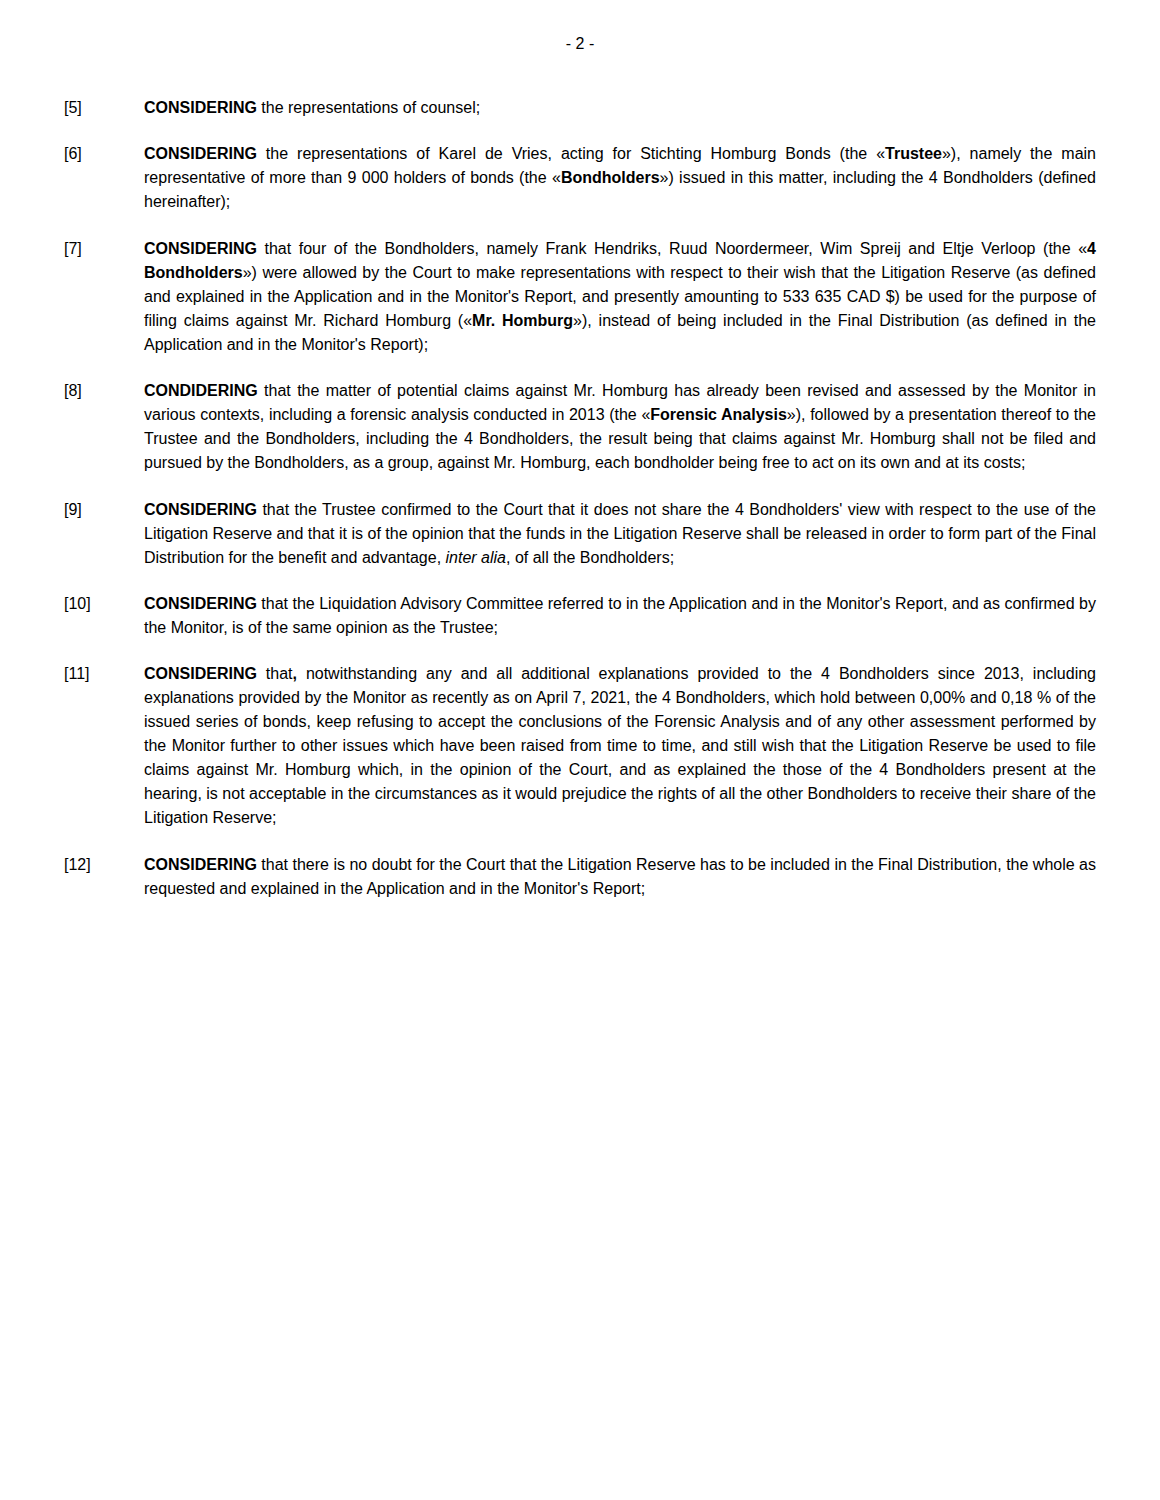- 2 -
[5]
CONSIDERING the representations of counsel;
[6]
CONSIDERING the representations of Karel de Vries, acting for Stichting Homburg Bonds (the «Trustee»), namely the main representative of more than 9 000 holders of bonds (the «Bondholders») issued in this matter, including the 4 Bondholders (defined hereinafter);
[7]
CONSIDERING that four of the Bondholders, namely Frank Hendriks, Ruud Noordermeer, Wim Spreij and Eltje Verloop (the «4 Bondholders») were allowed by the Court to make representations with respect to their wish that the Litigation Reserve (as defined and explained in the Application and in the Monitor's Report, and presently amounting to 533 635 CAD $) be used for the purpose of filing claims against Mr. Richard Homburg («Mr. Homburg»), instead of being included in the Final Distribution (as defined in the Application and in the Monitor's Report);
[8]
CONDIDERING that the matter of potential claims against Mr. Homburg has already been revised and assessed by the Monitor in various contexts, including a forensic analysis conducted in 2013 (the «Forensic Analysis»), followed by a presentation thereof to the Trustee and the Bondholders, including the 4 Bondholders, the result being that claims against Mr. Homburg shall not be filed and pursued by the Bondholders, as a group, against Mr. Homburg, each bondholder being free to act on its own and at its costs;
[9]
CONSIDERING that the Trustee confirmed to the Court that it does not share the 4 Bondholders' view with respect to the use of the Litigation Reserve and that it is of the opinion that the funds in the Litigation Reserve shall be released in order to form part of the Final Distribution for the benefit and advantage, inter alia, of all the Bondholders;
[10]
CONSIDERING that the Liquidation Advisory Committee referred to in the Application and in the Monitor's Report, and as confirmed by the Monitor, is of the same opinion as the Trustee;
[11]
CONSIDERING that, notwithstanding any and all additional explanations provided to the 4 Bondholders since 2013, including explanations provided by the Monitor as recently as on April 7, 2021, the 4 Bondholders, which hold between 0,00% and 0,18 % of the issued series of bonds, keep refusing to accept the conclusions of the Forensic Analysis and of any other assessment performed by the Monitor further to other issues which have been raised from time to time, and still wish that the Litigation Reserve be used to file claims against Mr. Homburg which, in the opinion of the Court, and as explained the those of the 4 Bondholders present at the hearing, is not acceptable in the circumstances as it would prejudice the rights of all the other Bondholders to receive their share of the Litigation Reserve;
[12]
CONSIDERING that there is no doubt for the Court that the Litigation Reserve has to be included in the Final Distribution, the whole as requested and explained in the Application and in the Monitor's Report;